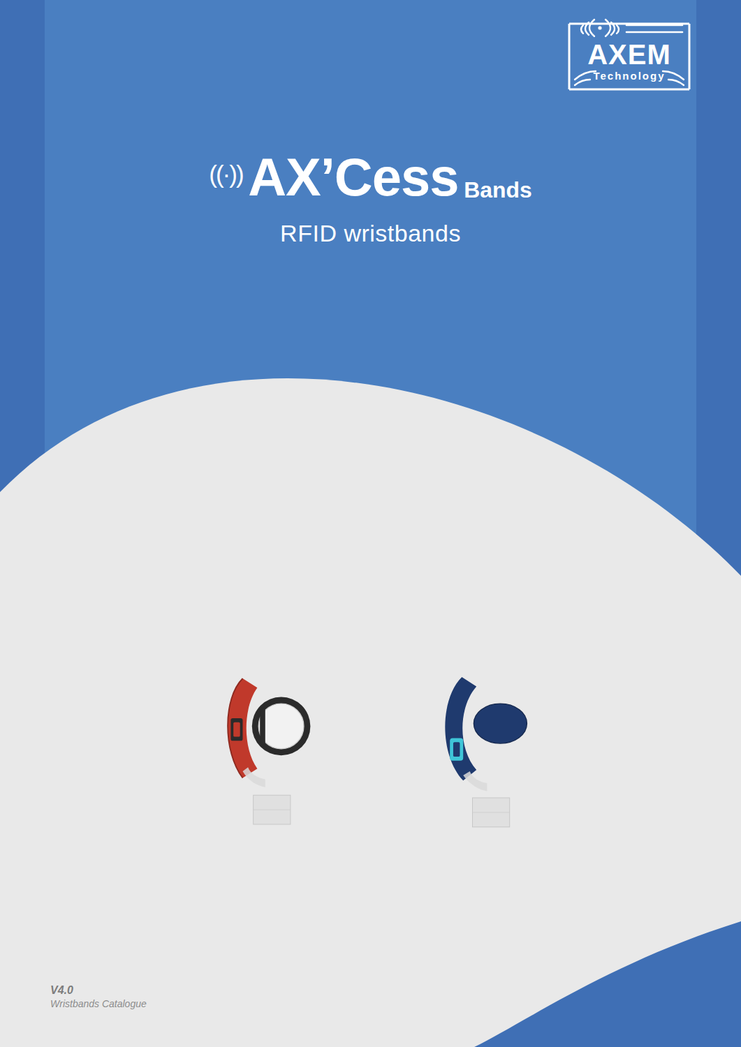AXEM Technology
((·)) AX’Cess Bands
RFID wristbands
V4.0
Wristbands Catalogue